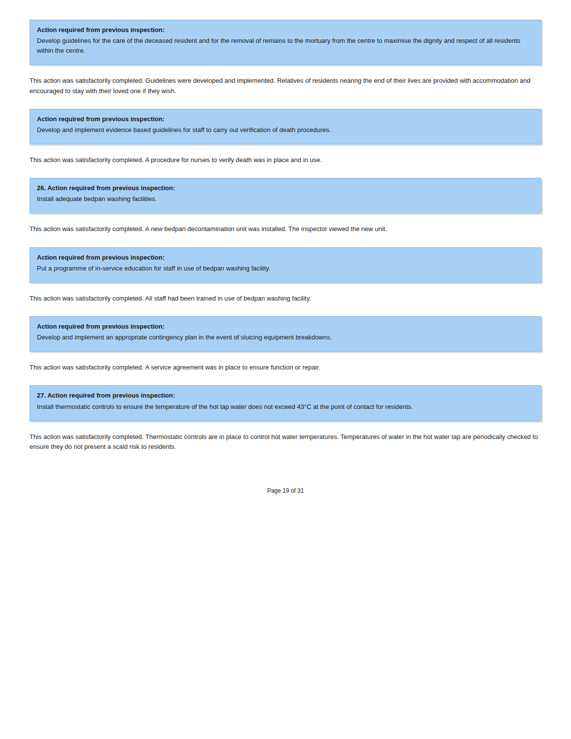Action required from previous inspection:
Develop guidelines for the care of the deceased resident and for the removal of remains to the mortuary from the centre to maximise the dignity and respect of all residents within the centre.
This action was satisfactorily completed. Guidelines were developed and implemented. Relatives of residents nearing the end of their lives are provided with accommodation and encouraged to stay with their loved one if they wish.
Action required from previous inspection:
Develop and implement evidence based guidelines for staff to carry out verification of death procedures.
This action was satisfactorily completed. A procedure for nurses to verify death was in place and in use.
26. Action required from previous inspection:
Install adequate bedpan washing facilities.
This action was satisfactorily completed. A new bedpan decontamination unit was installed. The inspector viewed the new unit.
Action required from previous inspection:
Put a programme of in-service education for staff in use of bedpan washing facility.
This action was satisfactorily completed. All staff had been trained in use of bedpan washing facility.
Action required from previous inspection:
Develop and implement an appropriate contingency plan in the event of sluicing equipment breakdowns.
This action was satisfactorily completed. A service agreement was in place to ensure function or repair.
27. Action required from previous inspection:
Install thermostatic controls to ensure the temperature of the hot tap water does not exceed 43°C at the point of contact for residents.
This action was satisfactorily completed. Thermostatic controls are in place to control hot water temperatures. Temperatures of water in the hot water tap are periodically checked to ensure they do not present a scald risk to residents.
Page 19 of 31